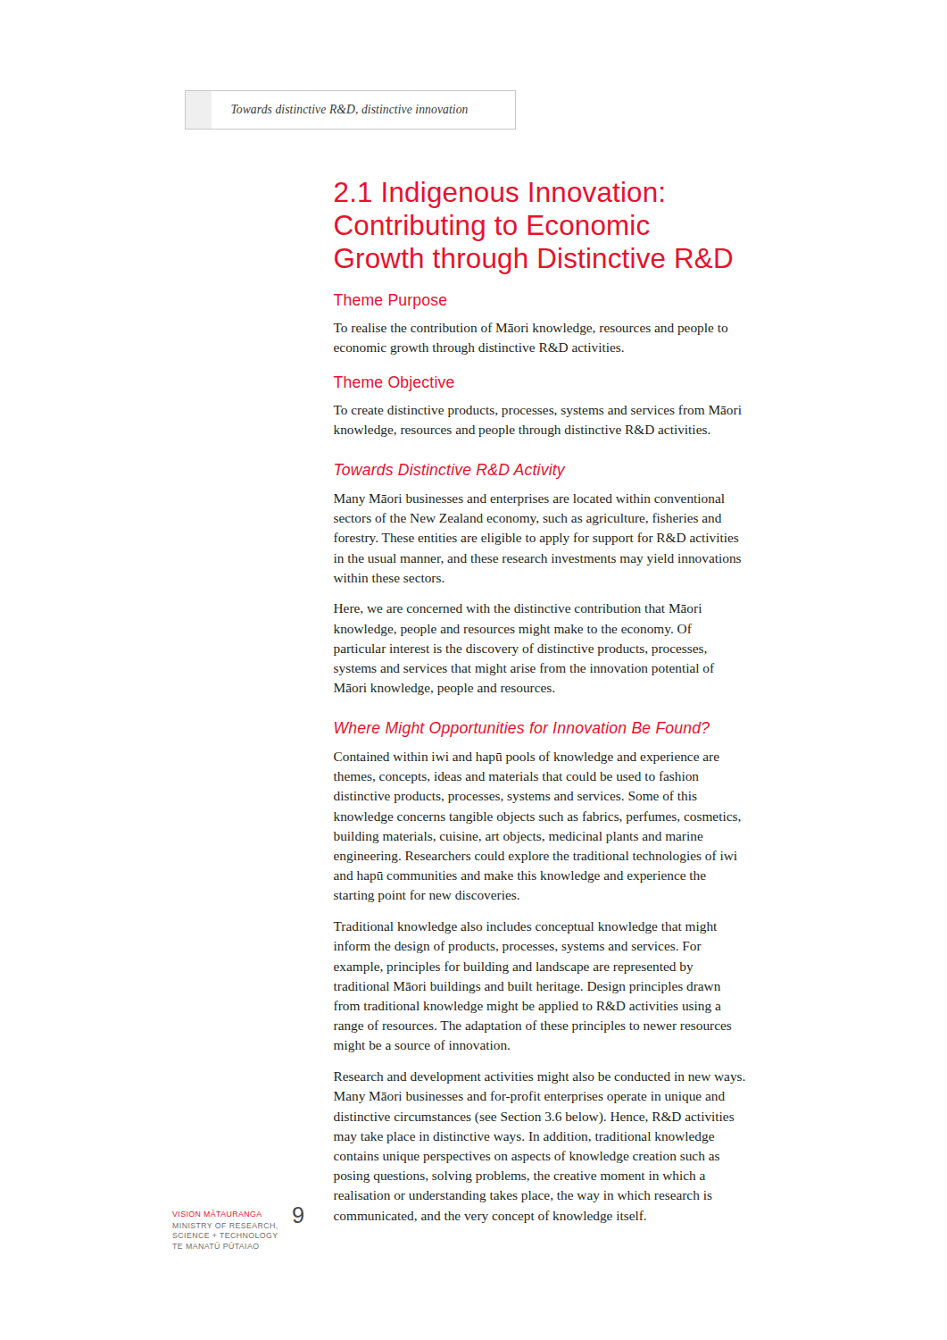Towards distinctive R&D, distinctive innovation
2.1 Indigenous Innovation: Contributing to Economic Growth through Distinctive R&D
Theme Purpose
To realise the contribution of Māori knowledge, resources and people to economic growth through distinctive R&D activities.
Theme Objective
To create distinctive products, processes, systems and services from Māori knowledge, resources and people through distinctive R&D activities.
Towards Distinctive R&D Activity
Many Māori businesses and enterprises are located within conventional sectors of the New Zealand economy, such as agriculture, fisheries and forestry. These entities are eligible to apply for support for R&D activities in the usual manner, and these research investments may yield innovations within these sectors.
Here, we are concerned with the distinctive contribution that Māori knowledge, people and resources might make to the economy. Of particular interest is the discovery of distinctive products, processes, systems and services that might arise from the innovation potential of Māori knowledge, people and resources.
Where Might Opportunities for Innovation Be Found?
Contained within iwi and hapū pools of knowledge and experience are themes, concepts, ideas and materials that could be used to fashion distinctive products, processes, systems and services. Some of this knowledge concerns tangible objects such as fabrics, perfumes, cosmetics, building materials, cuisine, art objects, medicinal plants and marine engineering. Researchers could explore the traditional technologies of iwi and hapū communities and make this knowledge and experience the starting point for new discoveries.
Traditional knowledge also includes conceptual knowledge that might inform the design of products, processes, systems and services. For example, principles for building and landscape are represented by traditional Māori buildings and built heritage. Design principles drawn from traditional knowledge might be applied to R&D activities using a range of resources. The adaptation of these principles to newer resources might be a source of innovation.
Research and development activities might also be conducted in new ways. Many Māori businesses and for-profit enterprises operate in unique and distinctive circumstances (see Section 3.6 below). Hence, R&D activities may take place in distinctive ways. In addition, traditional knowledge contains unique perspectives on aspects of knowledge creation such as posing questions, solving problems, the creative moment in which a realisation or understanding takes place, the way in which research is communicated, and the very concept of knowledge itself.
Vision Mātauranga Ministry of Research,
Science + Technology
Te Manatū Pūtaiao
9